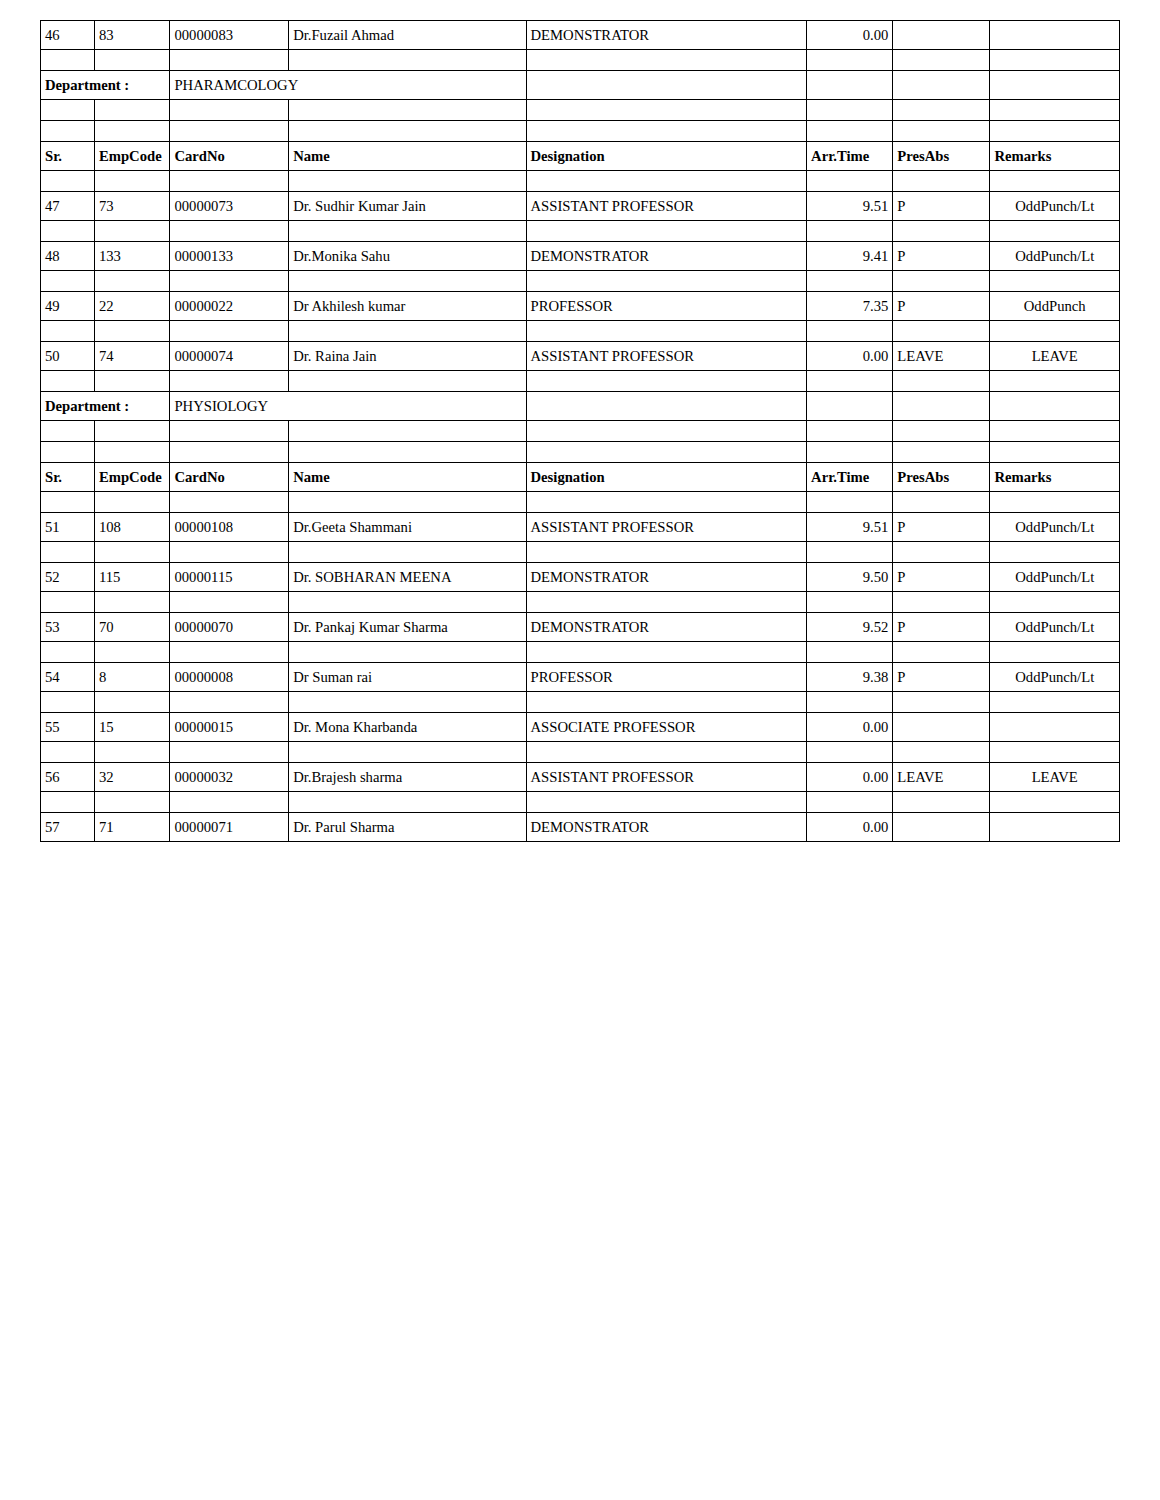| 46 | 83 | 00000083 | Dr.Fuzail Ahmad | DEMONSTRATOR | 0.00 | | |
| Department : | PHARAMCOLOGY | | | | |
| Sr. | EmpCode | CardNo | Name | Designation | Arr.Time | PresAbs | Remarks |
| 47 | 73 | 00000073 | Dr. Sudhir Kumar Jain | ASSISTANT PROFESSOR | 9.51 | P | OddPunch/Lt |
| 48 | 133 | 00000133 | Dr.Monika Sahu | DEMONSTRATOR | 9.41 | P | OddPunch/Lt |
| 49 | 22 | 00000022 | Dr Akhilesh kumar | PROFESSOR | 7.35 | P | OddPunch |
| 50 | 74 | 00000074 | Dr. Raina Jain | ASSISTANT PROFESSOR | 0.00 | LEAVE | LEAVE |
| Department : | PHYSIOLOGY | | | | |
| Sr. | EmpCode | CardNo | Name | Designation | Arr.Time | PresAbs | Remarks |
| 51 | 108 | 00000108 | Dr.Geeta Shammani | ASSISTANT PROFESSOR | 9.51 | P | OddPunch/Lt |
| 52 | 115 | 00000115 | Dr. SOBHARAN MEENA | DEMONSTRATOR | 9.50 | P | OddPunch/Lt |
| 53 | 70 | 00000070 | Dr. Pankaj Kumar Sharma | DEMONSTRATOR | 9.52 | P | OddPunch/Lt |
| 54 | 8 | 00000008 | Dr Suman rai | PROFESSOR | 9.38 | P | OddPunch/Lt |
| 55 | 15 | 00000015 | Dr. Mona Kharbanda | ASSOCIATE PROFESSOR | 0.00 | | |
| 56 | 32 | 00000032 | Dr.Brajesh sharma | ASSISTANT PROFESSOR | 0.00 | LEAVE | LEAVE |
| 57 | 71 | 00000071 | Dr. Parul Sharma | DEMONSTRATOR | 0.00 | | |